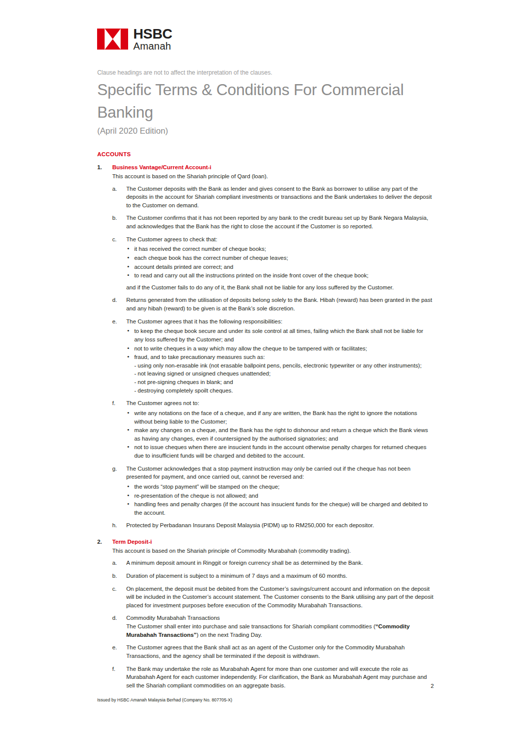HSBC
Amanah
Clause headings are not to affect the interpretation of the clauses.
Specific Terms & Conditions For Commercial Banking
(April 2020 Edition)
ACCOUNTS
Business Vantage/Current Account-i
This account is based on the Shariah principle of Qard (loan).
The Customer deposits with the Bank as lender and gives consent to the Bank as borrower to utilise any part of the deposits in the account for Shariah compliant investments or transactions and the Bank undertakes to deliver the deposit to the Customer on demand.
The Customer confirms that it has not been reported by any bank to the credit bureau set up by Bank Negara Malaysia, and acknowledges that the Bank has the right to close the account if the Customer is so reported.
The Customer agrees to check that:
it has received the correct number of cheque books;
each cheque book has the correct number of cheque leaves;
account details printed are correct; and
to read and carry out all the instructions printed on the inside front cover of the cheque book;
and if the Customer fails to do any of it, the Bank shall not be liable for any loss suffered by the Customer.
Returns generated from the utilisation of deposits belong solely to the Bank. Hibah (reward) has been granted in the past and any hibah (reward) to be given is at the Bank’s sole discretion.
The Customer agrees that it has the following responsibilities:
to keep the cheque book secure and under its sole control at all times, failing which the Bank shall not be liable for any loss suffered by the Customer; and
not to write cheques in a way which may allow the cheque to be tampered with or facilitates;
fraud, and to take precautionary measures such as:
- using only non-erasable ink (not erasable ballpoint pens, pencils, electronic typewriter or any other instruments);
- not leaving signed or unsigned cheques unattended;
- not pre-signing cheques in blank; and
- destroying completely spoilt cheques.
The Customer agrees not to:
write any notations on the face of a cheque, and if any are written, the Bank has the right to ignore the notations without being liable to the Customer;
make any changes on a cheque, and the Bank has the right to dishonour and return a cheque which the Bank views as having any changes, even if countersigned by the authorised signatories; and
not to issue cheques when there are insucient funds in the account otherwise penalty charges for returned cheques due to insufficient funds will be charged and debited to the account.
The Customer acknowledges that a stop payment instruction may only be carried out if the cheque has not been presented for payment, and once carried out, cannot be reversed and:
the words “stop payment” will be stamped on the cheque;
re-presentation of the cheque is not allowed; and
handling fees and penalty charges (if the account has insucient funds for the cheque) will be charged and debited to the account.
Protected by Perbadanan Insurans Deposit Malaysia (PIDM) up to RM250,000 for each depositor.
Term Deposit-i
This account is based on the Shariah principle of Commodity Murabahah (commodity trading).
A minimum deposit amount in Ringgit or foreign currency shall be as determined by the Bank.
Duration of placement is subject to a minimum of 7 days and a maximum of 60 months.
On placement, the deposit must be debited from the Customer’s savings/current account and information on the deposit will be included in the Customer’s account statement. The Customer consents to the Bank utilising any part of the deposit placed for investment purposes before execution of the Commodity Murabahah Transactions.
Commodity Murabahah Transactions
The Customer shall enter into purchase and sale transactions for Shariah compliant commodities (“Commodity Murabahah Transactions”) on the next Trading Day.
The Customer agrees that the Bank shall act as an agent of the Customer only for the Commodity Murabahah Transactions, and the agency shall be terminated if the deposit is withdrawn.
The Bank may undertake the role as Murabahah Agent for more than one customer and will execute the role as Murabahah Agent for each customer independently. For clarification, the Bank as Murabahah Agent may purchase and sell the Shariah compliant commodities on an aggregate basis.
2
Issued by HSBC Amanah Malaysia Berhad (Company No. 807705-X)